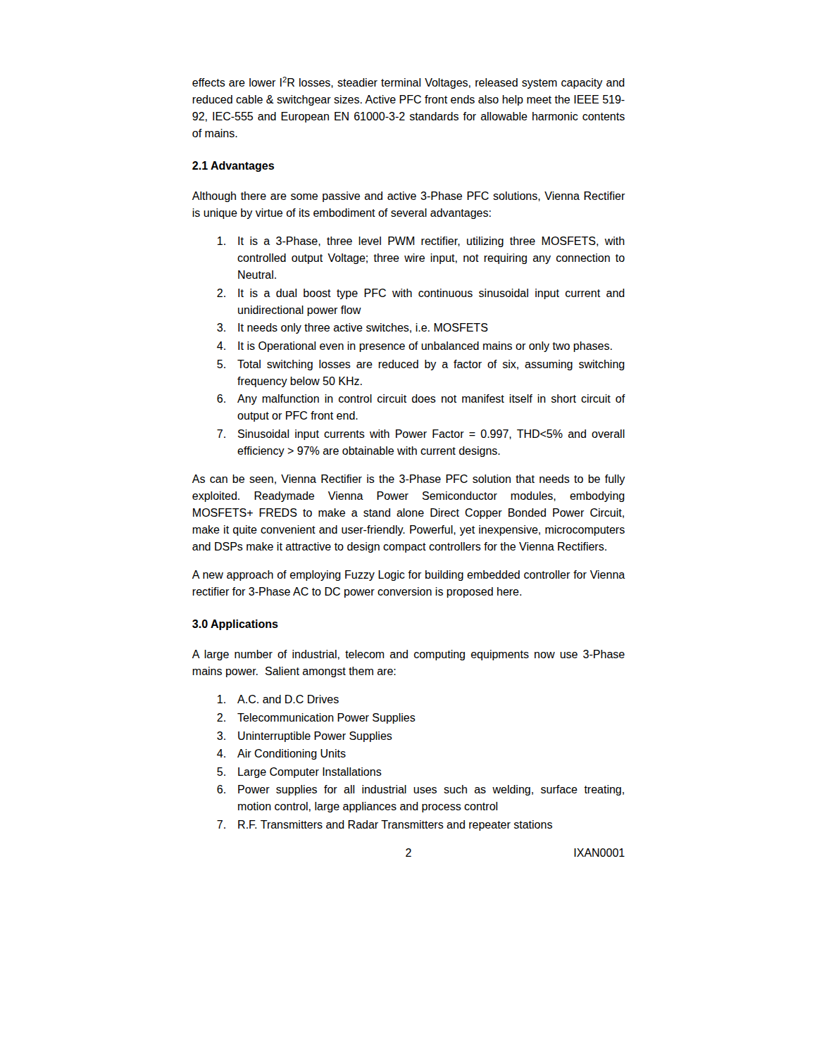effects are lower I2R losses, steadier terminal Voltages, released system capacity and reduced cable & switchgear sizes. Active PFC front ends also help meet the IEEE 519-92, IEC-555 and European EN 61000-3-2 standards for allowable harmonic contents of mains.
2.1 Advantages
Although there are some passive and active 3-Phase PFC solutions, Vienna Rectifier is unique by virtue of its embodiment of several advantages:
It is a 3-Phase, three level PWM rectifier, utilizing three MOSFETS, with controlled output Voltage; three wire input, not requiring any connection to Neutral.
It is a dual boost type PFC with continuous sinusoidal input current and unidirectional power flow
It needs only three active switches, i.e. MOSFETS
It is Operational even in presence of unbalanced mains or only two phases.
Total switching losses are reduced by a factor of six, assuming switching frequency below 50 KHz.
Any malfunction in control circuit does not manifest itself in short circuit of output or PFC front end.
Sinusoidal input currents with Power Factor = 0.997, THD<5% and overall efficiency > 97% are obtainable with current designs.
As can be seen, Vienna Rectifier is the 3-Phase PFC solution that needs to be fully exploited. Readymade Vienna Power Semiconductor modules, embodying MOSFETS+ FREDS to make a stand alone Direct Copper Bonded Power Circuit, make it quite convenient and user-friendly. Powerful, yet inexpensive, microcomputers and DSPs make it attractive to design compact controllers for the Vienna Rectifiers.
A new approach of employing Fuzzy Logic for building embedded controller for Vienna rectifier for 3-Phase AC to DC power conversion is proposed here.
3.0 Applications
A large number of industrial, telecom and computing equipments now use 3-Phase mains power. Salient amongst them are:
A.C. and D.C Drives
Telecommunication Power Supplies
Uninterruptible Power Supplies
Air Conditioning Units
Large Computer Installations
Power supplies for all industrial uses such as welding, surface treating, motion control, large appliances and process control
R.F. Transmitters and Radar Transmitters and repeater stations
2 IXAN0001